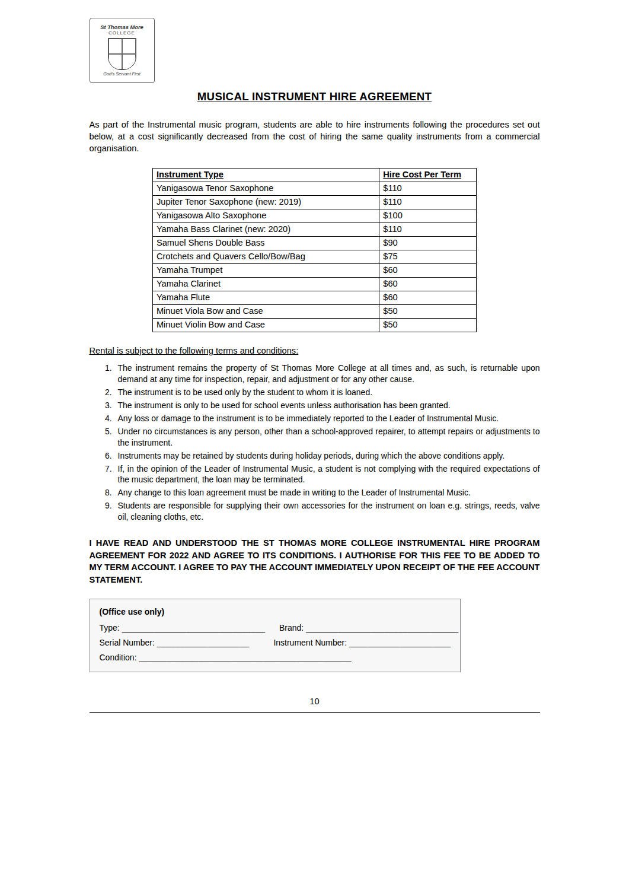St Thomas More
COLLEGE
God's Servant First
MUSICAL INSTRUMENT HIRE AGREEMENT
As part of the Instrumental music program, students are able to hire instruments following the procedures set out below, at a cost significantly decreased from the cost of hiring the same quality instruments from a commercial organisation.
| Instrument Type | Hire Cost Per Term |
| --- | --- |
| Yanigasowa Tenor Saxophone | $110 |
| Jupiter Tenor Saxophone (new: 2019) | $110 |
| Yanigasowa Alto Saxophone | $100 |
| Yamaha Bass Clarinet (new: 2020) | $110 |
| Samuel Shens Double Bass | $90 |
| Crotchets and Quavers Cello/Bow/Bag | $75 |
| Yamaha Trumpet | $60 |
| Yamaha Clarinet | $60 |
| Yamaha Flute | $60 |
| Minuet Viola Bow and Case | $50 |
| Minuet Violin Bow and Case | $50 |
Rental is subject to the following terms and conditions:
The instrument remains the property of St Thomas More College at all times and, as such, is returnable upon demand at any time for inspection, repair, and adjustment or for any other cause.
The instrument is to be used only by the student to whom it is loaned.
The instrument is only to be used for school events unless authorisation has been granted.
Any loss or damage to the instrument is to be immediately reported to the Leader of Instrumental Music.
Under no circumstances is any person, other than a school-approved repairer, to attempt repairs or adjustments to the instrument.
Instruments may be retained by students during holiday periods, during which the above conditions apply.
If, in the opinion of the Leader of Instrumental Music, a student is not complying with the required expectations of the music department, the loan may be terminated.
Any change to this loan agreement must be made in writing to the Leader of Instrumental Music.
Students are responsible for supplying their own accessories for the instrument on loan e.g. strings, reeds, valve oil, cleaning cloths, etc.
I HAVE READ AND UNDERSTOOD THE ST THOMAS MORE COLLEGE INSTRUMENTAL HIRE PROGRAM AGREEMENT FOR 2022 AND AGREE TO ITS CONDITIONS. I AUTHORISE FOR THIS FEE TO BE ADDED TO MY TERM ACCOUNT. I AGREE TO PAY THE ACCOUNT IMMEDIATELY UPON RECEIPT OF THE FEE ACCOUNT STATEMENT.
(Office use only)
Type: _______________________________ Brand: _________________________________
Serial Number: ____________________ Instrument Number: ______________________
Condition: ______________________________________________
10